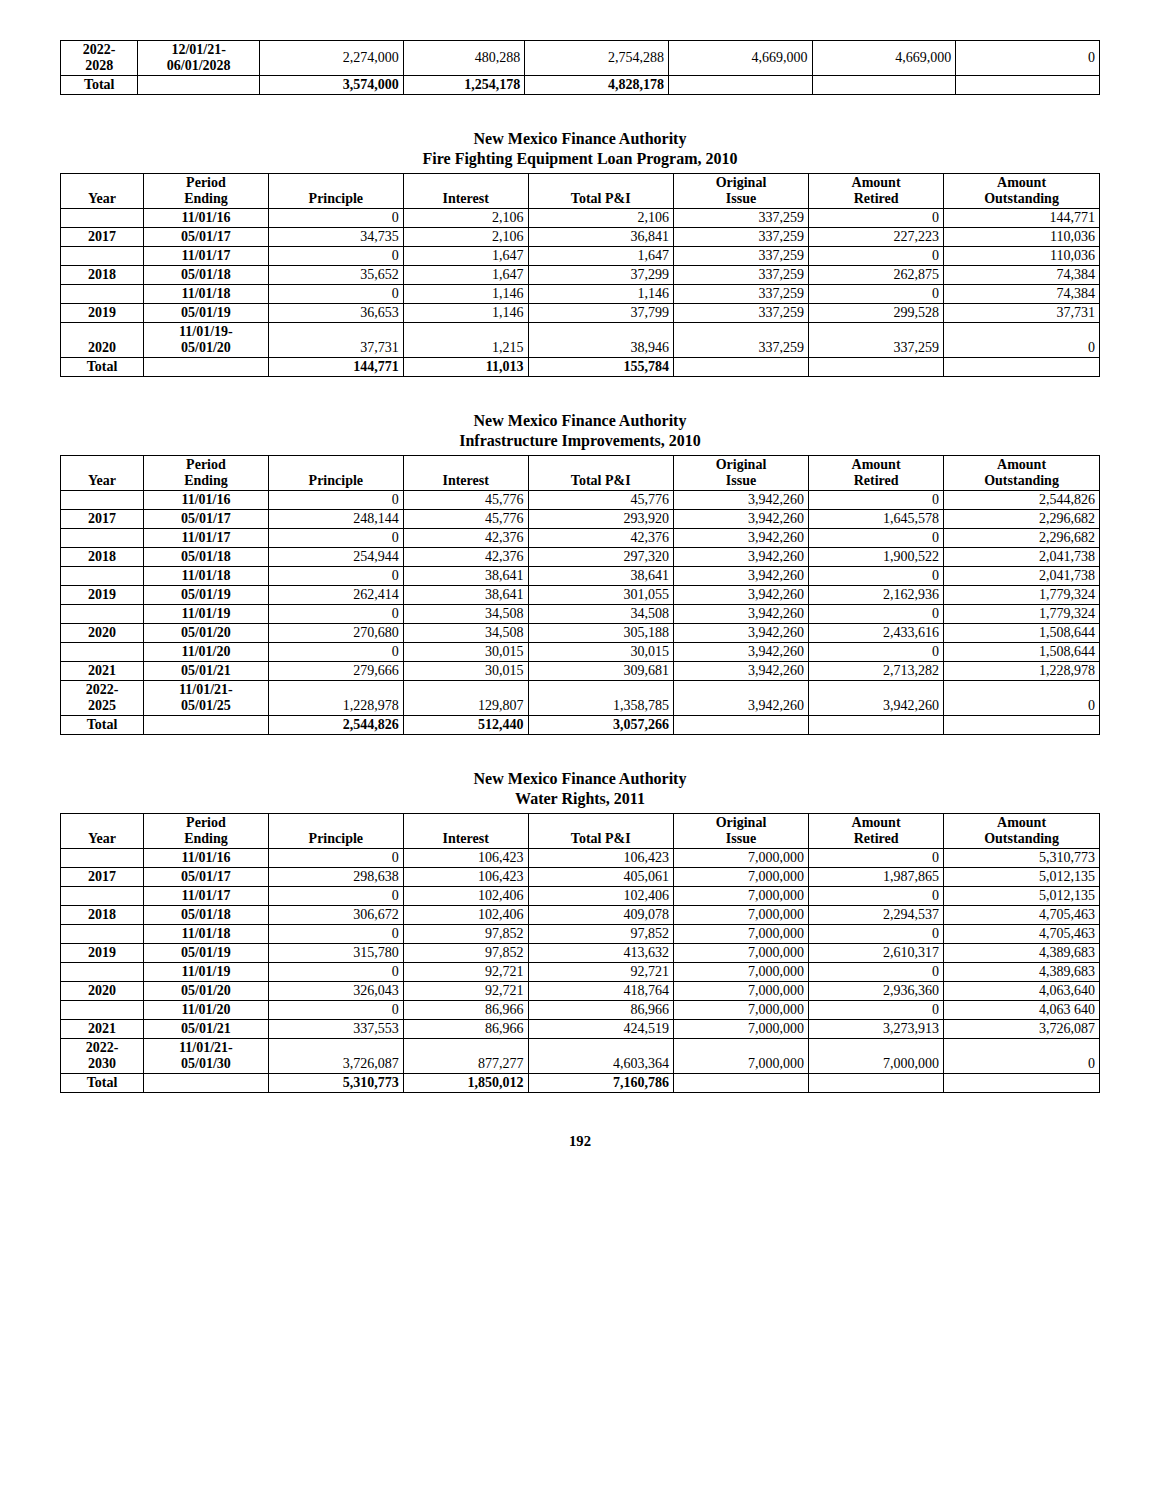| 2022- 2028 | 12/01/21- 06/01/2028 | 2,274,000 | 480,288 | 2,754,288 | 4,669,000 | 4,669,000 | 0 |
| Total | | 3,574,000 | 1,254,178 | 4,828,178 | | | |
New Mexico Finance Authority
Fire Fighting Equipment Loan Program, 2010
| Year | Period Ending | Principle | Interest | Total P&I | Original Issue | Amount Retired | Amount Outstanding |
| --- | --- | --- | --- | --- | --- | --- | --- |
| | 11/01/16 | 0 | 2,106 | 2,106 | 337,259 | 0 | 144,771 |
| 2017 | 05/01/17 | 34,735 | 2,106 | 36,841 | 337,259 | 227,223 | 110,036 |
| | 11/01/17 | 0 | 1,647 | 1,647 | 337,259 | 0 | 110,036 |
| 2018 | 05/01/18 | 35,652 | 1,647 | 37,299 | 337,259 | 262,875 | 74,384 |
| | 11/01/18 | 0 | 1,146 | 1,146 | 337,259 | 0 | 74,384 |
| 2019 | 05/01/19 | 36,653 | 1,146 | 37,799 | 337,259 | 299,528 | 37,731 |
| 2020 | 11/01/19- 05/01/20 | 37,731 | 1,215 | 38,946 | 337,259 | 337,259 | 0 |
| Total | | 144,771 | 11,013 | 155,784 | | | |
New Mexico Finance Authority
Infrastructure Improvements, 2010
| Year | Period Ending | Principle | Interest | Total P&I | Original Issue | Amount Retired | Amount Outstanding |
| --- | --- | --- | --- | --- | --- | --- | --- |
| | 11/01/16 | 0 | 45,776 | 45,776 | 3,942,260 | 0 | 2,544,826 |
| 2017 | 05/01/17 | 248,144 | 45,776 | 293,920 | 3,942,260 | 1,645,578 | 2,296,682 |
| | 11/01/17 | 0 | 42,376 | 42,376 | 3,942,260 | 0 | 2,296,682 |
| 2018 | 05/01/18 | 254,944 | 42,376 | 297,320 | 3,942,260 | 1,900,522 | 2,041,738 |
| | 11/01/18 | 0 | 38,641 | 38,641 | 3,942,260 | 0 | 2,041,738 |
| 2019 | 05/01/19 | 262,414 | 38,641 | 301,055 | 3,942,260 | 2,162,936 | 1,779,324 |
| | 11/01/19 | 0 | 34,508 | 34,508 | 3,942,260 | 0 | 1,779,324 |
| 2020 | 05/01/20 | 270,680 | 34,508 | 305,188 | 3,942,260 | 2,433,616 | 1,508,644 |
| | 11/01/20 | 0 | 30,015 | 30,015 | 3,942,260 | 0 | 1,508,644 |
| 2021 | 05/01/21 | 279,666 | 30,015 | 309,681 | 3,942,260 | 2,713,282 | 1,228,978 |
| 2022- 2025 | 11/01/21- 05/01/25 | 1,228,978 | 129,807 | 1,358,785 | 3,942,260 | 3,942,260 | 0 |
| Total | | 2,544,826 | 512,440 | 3,057,266 | | | |
New Mexico Finance Authority
Water Rights, 2011
| Year | Period Ending | Principle | Interest | Total P&I | Original Issue | Amount Retired | Amount Outstanding |
| --- | --- | --- | --- | --- | --- | --- | --- |
| | 11/01/16 | 0 | 106,423 | 106,423 | 7,000,000 | 0 | 5,310,773 |
| 2017 | 05/01/17 | 298,638 | 106,423 | 405,061 | 7,000,000 | 1,987,865 | 5,012,135 |
| | 11/01/17 | 0 | 102,406 | 102,406 | 7,000,000 | 0 | 5,012,135 |
| 2018 | 05/01/18 | 306,672 | 102,406 | 409,078 | 7,000,000 | 2,294,537 | 4,705,463 |
| | 11/01/18 | 0 | 97,852 | 97,852 | 7,000,000 | 0 | 4,705,463 |
| 2019 | 05/01/19 | 315,780 | 97,852 | 413,632 | 7,000,000 | 2,610,317 | 4,389,683 |
| | 11/01/19 | 0 | 92,721 | 92,721 | 7,000,000 | 0 | 4,389,683 |
| 2020 | 05/01/20 | 326,043 | 92,721 | 418,764 | 7,000,000 | 2,936,360 | 4,063,640 |
| | 11/01/20 | 0 | 86,966 | 86,966 | 7,000,000 | 0 | 4,063 640 |
| 2021 | 05/01/21 | 337,553 | 86,966 | 424,519 | 7,000,000 | 3,273,913 | 3,726,087 |
| 2022- 2030 | 11/01/21- 05/01/30 | 3,726,087 | 877,277 | 4,603,364 | 7,000,000 | 7,000,000 | 0 |
| Total | | 5,310,773 | 1,850,012 | 7,160,786 | | | |
192